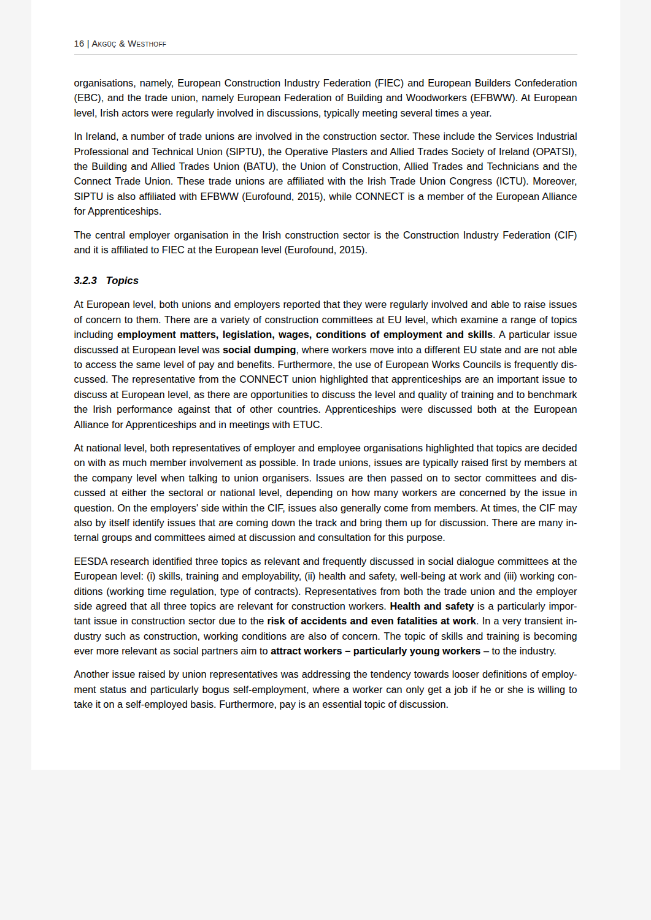16 | Akgüç & Westhoff
organisations, namely, European Construction Industry Federation (FIEC) and European Builders Confederation (EBC), and the trade union, namely European Federation of Building and Woodworkers (EFBWW). At European level, Irish actors were regularly involved in discussions, typically meeting several times a year.
In Ireland, a number of trade unions are involved in the construction sector. These include the Services Industrial Professional and Technical Union (SIPTU), the Operative Plasters and Allied Trades Society of Ireland (OPATSI), the Building and Allied Trades Union (BATU), the Union of Construction, Allied Trades and Technicians and the Connect Trade Union. These trade unions are affiliated with the Irish Trade Union Congress (ICTU). Moreover, SIPTU is also affiliated with EFBWW (Eurofound, 2015), while CONNECT is a member of the European Alliance for Apprenticeships.
The central employer organisation in the Irish construction sector is the Construction Industry Federation (CIF) and it is affiliated to FIEC at the European level (Eurofound, 2015).
3.2.3 Topics
At European level, both unions and employers reported that they were regularly involved and able to raise issues of concern to them. There are a variety of construction committees at EU level, which examine a range of topics including employment matters, legislation, wages, conditions of employment and skills. A particular issue discussed at European level was social dumping, where workers move into a different EU state and are not able to access the same level of pay and benefits. Furthermore, the use of European Works Councils is frequently discussed. The representative from the CONNECT union highlighted that apprenticeships are an important issue to discuss at European level, as there are opportunities to discuss the level and quality of training and to benchmark the Irish performance against that of other countries. Apprenticeships were discussed both at the European Alliance for Apprenticeships and in meetings with ETUC.
At national level, both representatives of employer and employee organisations highlighted that topics are decided on with as much member involvement as possible. In trade unions, issues are typically raised first by members at the company level when talking to union organisers. Issues are then passed on to sector committees and discussed at either the sectoral or national level, depending on how many workers are concerned by the issue in question. On the employers' side within the CIF, issues also generally come from members. At times, the CIF may also by itself identify issues that are coming down the track and bring them up for discussion. There are many internal groups and committees aimed at discussion and consultation for this purpose.
EESDA research identified three topics as relevant and frequently discussed in social dialogue committees at the European level: (i) skills, training and employability, (ii) health and safety, well-being at work and (iii) working conditions (working time regulation, type of contracts). Representatives from both the trade union and the employer side agreed that all three topics are relevant for construction workers. Health and safety is a particularly important issue in construction sector due to the risk of accidents and even fatalities at work. In a very transient industry such as construction, working conditions are also of concern. The topic of skills and training is becoming ever more relevant as social partners aim to attract workers – particularly young workers – to the industry.
Another issue raised by union representatives was addressing the tendency towards looser definitions of employment status and particularly bogus self-employment, where a worker can only get a job if he or she is willing to take it on a self-employed basis. Furthermore, pay is an essential topic of discussion.